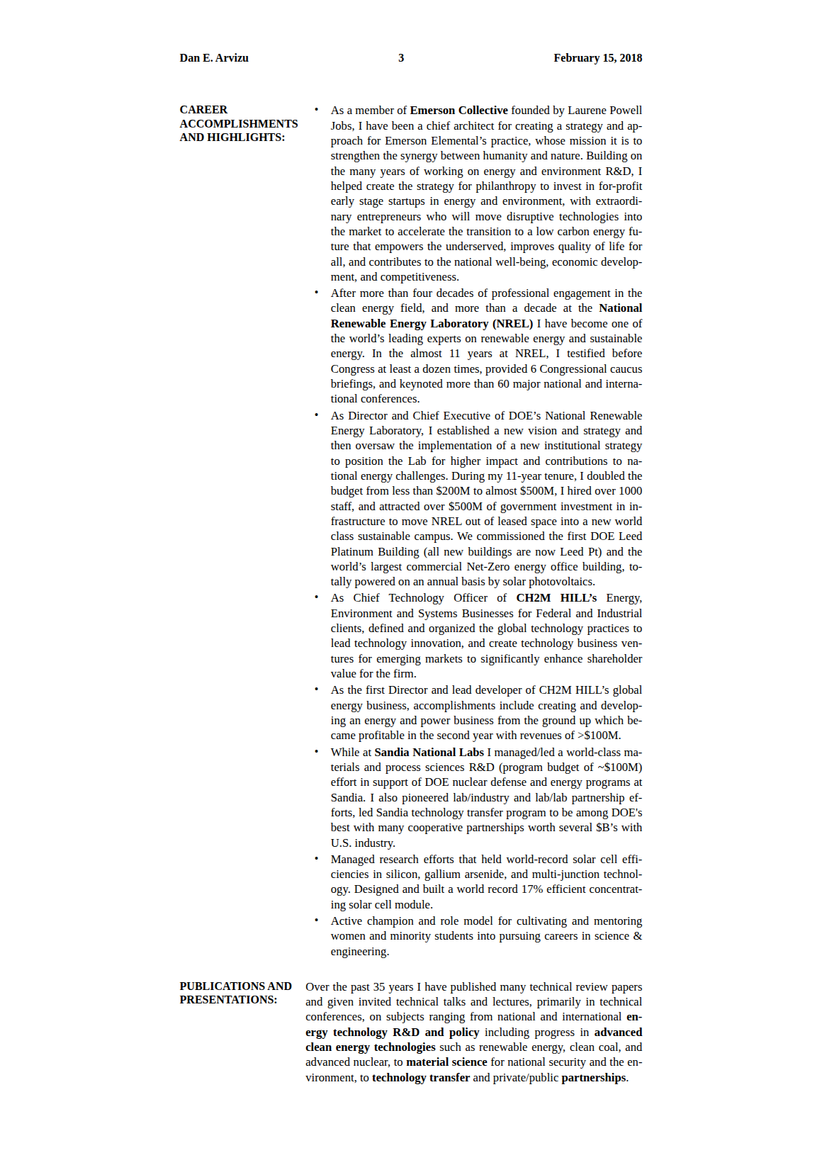Dan E. Arvizu 3 February 15, 2018
Career
Accomplishments
and Highlights:
As a member of Emerson Collective founded by Laurene Powell Jobs, I have been a chief architect for creating a strategy and approach for Emerson Elemental’s practice, whose mission it is to strengthen the synergy between humanity and nature. Building on the many years of working on energy and environment R&D, I helped create the strategy for philanthropy to invest in for-profit early stage startups in energy and environment, with extraordinary entrepreneurs who will move disruptive technologies into the market to accelerate the transition to a low carbon energy future that empowers the underserved, improves quality of life for all, and contributes to the national well-being, economic development, and competitiveness.
After more than four decades of professional engagement in the clean energy field, and more than a decade at the National Renewable Energy Laboratory (NREL) I have become one of the world’s leading experts on renewable energy and sustainable energy. In the almost 11 years at NREL, I testified before Congress at least a dozen times, provided 6 Congressional caucus briefings, and keynoted more than 60 major national and international conferences.
As Director and Chief Executive of DOE’s National Renewable Energy Laboratory, I established a new vision and strategy and then oversaw the implementation of a new institutional strategy to position the Lab for higher impact and contributions to national energy challenges. During my 11-year tenure, I doubled the budget from less than $200M to almost $500M, I hired over 1000 staff, and attracted over $500M of government investment in infrastructure to move NREL out of leased space into a new world class sustainable campus. We commissioned the first DOE Leed Platinum Building (all new buildings are now Leed Pt) and the world’s largest commercial Net-Zero energy office building, totally powered on an annual basis by solar photovoltaics.
As Chief Technology Officer of CH2M HILL’s Energy, Environment and Systems Businesses for Federal and Industrial clients, defined and organized the global technology practices to lead technology innovation, and create technology business ventures for emerging markets to significantly enhance shareholder value for the firm.
As the first Director and lead developer of CH2M HILL’s global energy business, accomplishments include creating and developing an energy and power business from the ground up which became profitable in the second year with revenues of >$100M.
While at Sandia National Labs I managed/led a world-class materials and process sciences R&D (program budget of ~$100M) effort in support of DOE nuclear defense and energy programs at Sandia. I also pioneered lab/industry and lab/lab partnership efforts, led Sandia technology transfer program to be among DOE's best with many cooperative partnerships worth several $B’s with U.S. industry.
Managed research efforts that held world-record solar cell efficiencies in silicon, gallium arsenide, and multi-junction technology. Designed and built a world record 17% efficient concentrating solar cell module.
Active champion and role model for cultivating and mentoring women and minority students into pursuing careers in science & engineering.
Publications and
Presentations:
Over the past 35 years I have published many technical review papers and given invited technical talks and lectures, primarily in technical conferences, on subjects ranging from national and international energy technology R&D and policy including progress in advanced clean energy technologies such as renewable energy, clean coal, and advanced nuclear, to material science for national security and the environment, to technology transfer and private/public partnerships.